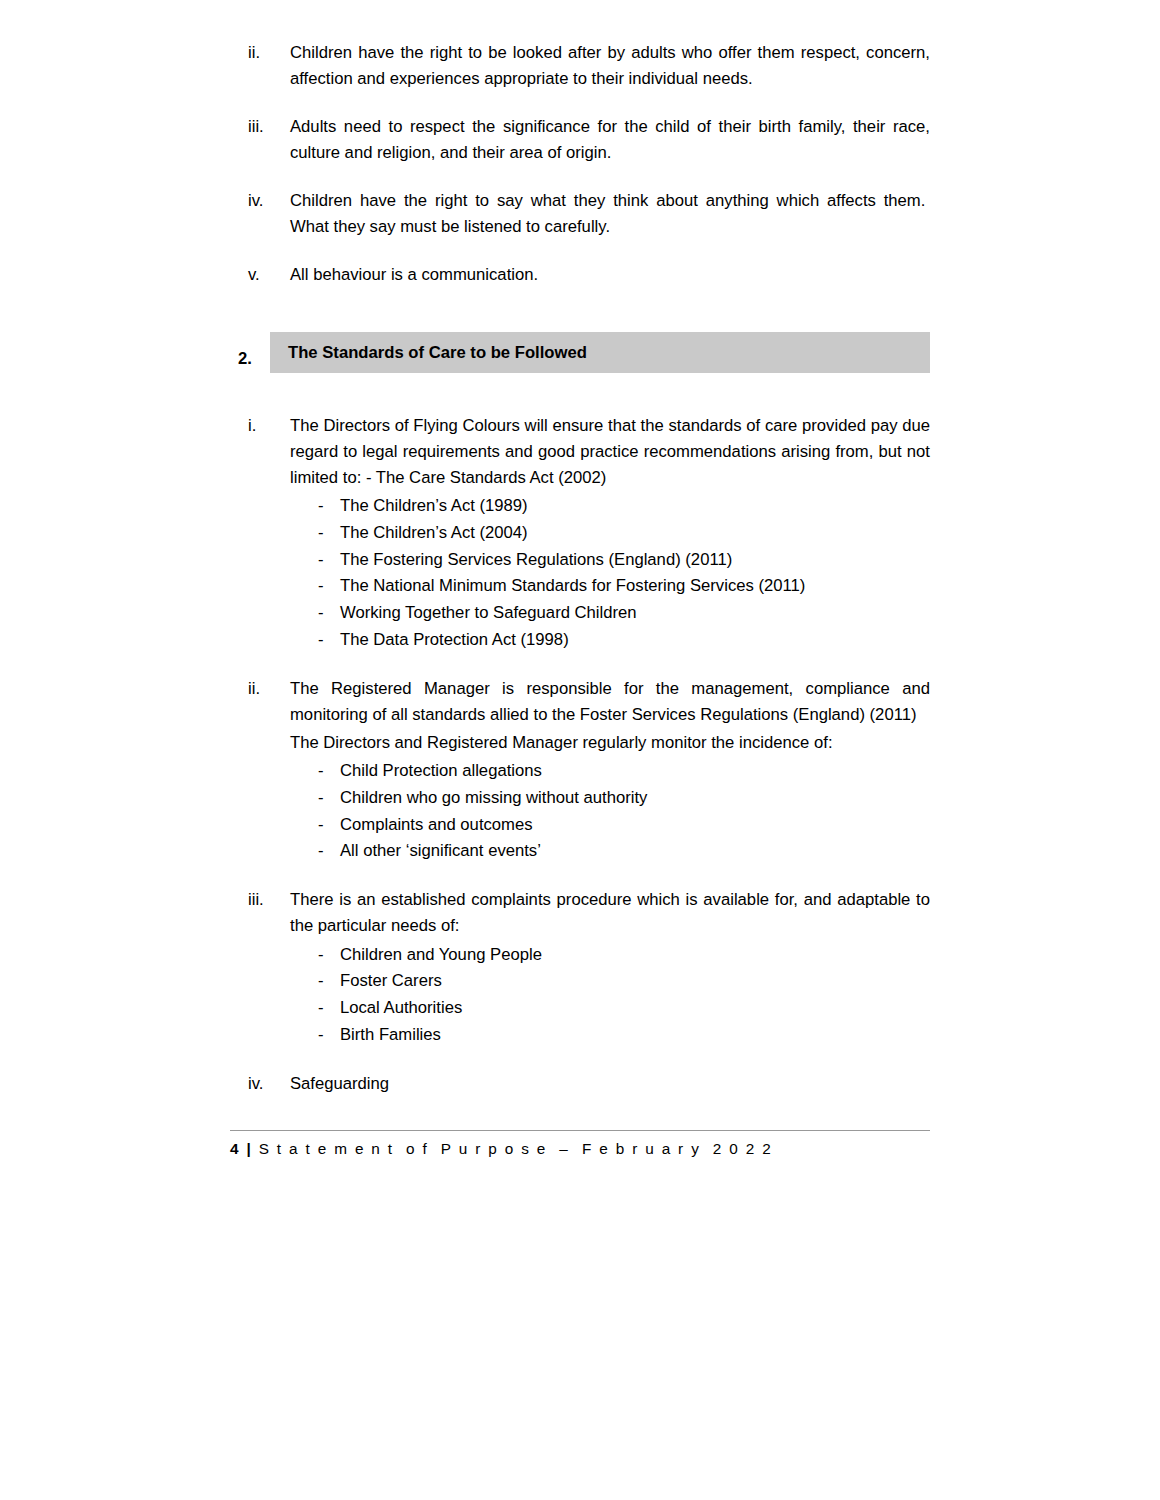ii.
Children have the right to be looked after by adults who offer them respect, concern, affection and experiences appropriate to their individual needs.
iii.
Adults need to respect the significance for the child of their birth family, their race, culture and religion, and their area of origin.
iv.
Children have the right to say what they think about anything which affects them. What they say must be listened to carefully.
v.
All behaviour is a communication.
2.
The Standards of Care to be Followed
i.
The Directors of Flying Colours will ensure that the standards of care provided pay due regard to legal requirements and good practice recommendations arising from, but not limited to: - The Care Standards Act (2002)
The Children’s Act (1989)
The Children’s Act (2004)
The Fostering Services Regulations (England) (2011)
The National Minimum Standards for Fostering Services (2011)
Working Together to Safeguard Children
The Data Protection Act (1998)
ii.
The Registered Manager is responsible for the management, compliance and monitoring of all standards allied to the Foster Services Regulations (England) (2011)
The Directors and Registered Manager regularly monitor the incidence of:
Child Protection allegations
Children who go missing without authority
Complaints and outcomes
All other ‘significant events’
iii.
There is an established complaints procedure which is available for, and adaptable to the particular needs of:
Children and Young People
Foster Carers
Local Authorities
Birth Families
iv.
Safeguarding
4 | S t a t e m e n t o f P u r p o s e – F e b r u a r y 2 0 2 2